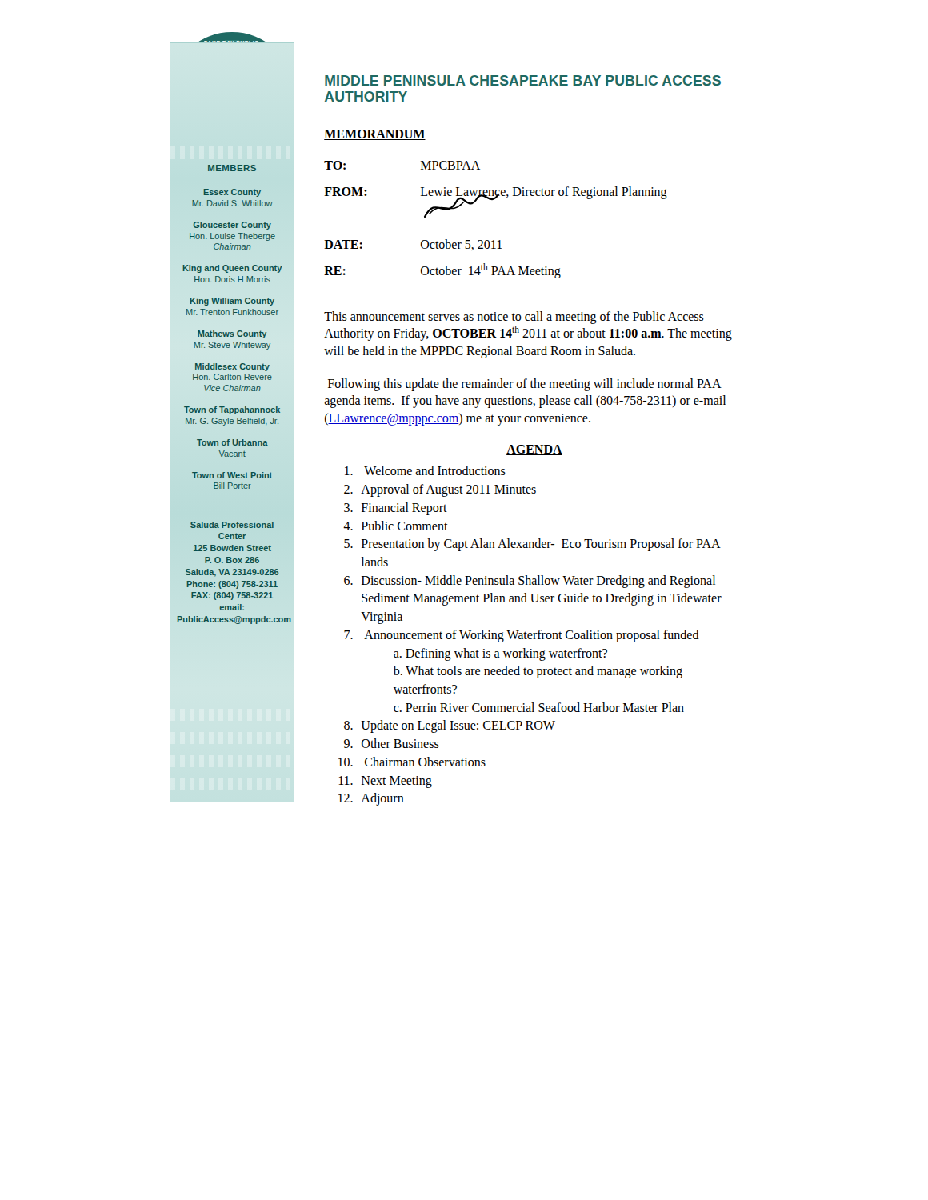Chesapeake Bay Public Access
Established 2003
MEMBERS
Essex County
Mr. David S. Whitlow
Gloucester County
Hon. Louise Theberge
Chairman
King and Queen County
Hon. Doris H Morris
King William County
Mr. Trenton Funkhouser
Mathews County
Mr. Steve Whiteway
Middlesex County
Hon. Carlton Revere
Vice Chairman
Town of Tappahannock
Mr. G. Gayle Belfield, Jr.
Town of Urbanna
Vacant
Town of West Point
Bill Porter
Saluda Professional Center
125 Bowden Street
P. O. Box 286
Saluda, VA 23149-0286
Phone: (804) 758-2311
FAX: (804) 758-3221
email:
PublicAccess@mppdc.com
MIDDLE PENINSULA CHESAPEAKE BAY PUBLIC ACCESS AUTHORITY
MEMORANDUM
| TO: | MPCBPAA |
| FROM: | Lewie Lawrence, Director of Regional Planning |
| DATE: | October 5, 2011 |
| RE: | October 14 th PAA Meeting |
This announcement serves as notice to call a meeting of the Public Access Authority on Friday, OCTOBER 14th 2011 at or about 11:00 a.m. The meeting will be held in the MPPDC Regional Board Room in Saluda.
Following this update the remainder of the meeting will include normal PAA agenda items. If you have any questions, please call (804-758-2311) or e-mail (LLawrence@mpppc.com) me at your convenience.
AGENDA
Welcome and Introductions
Approval of August 2011 Minutes
Financial Report
Public Comment
Presentation by Capt Alan Alexander- Eco Tourism Proposal for PAA lands
Discussion- Middle Peninsula Shallow Water Dredging and Regional Sediment Management Plan and User Guide to Dredging in Tidewater Virginia
Announcement of Working Waterfront Coalition proposal funded
a. Defining what is a working waterfront?
b. What tools are needed to protect and manage working waterfronts?
c. Perrin River Commercial Seafood Harbor Master Plan
Update on Legal Issue: CELCP ROW
Other Business
Chairman Observations
Next Meeting
Adjourn